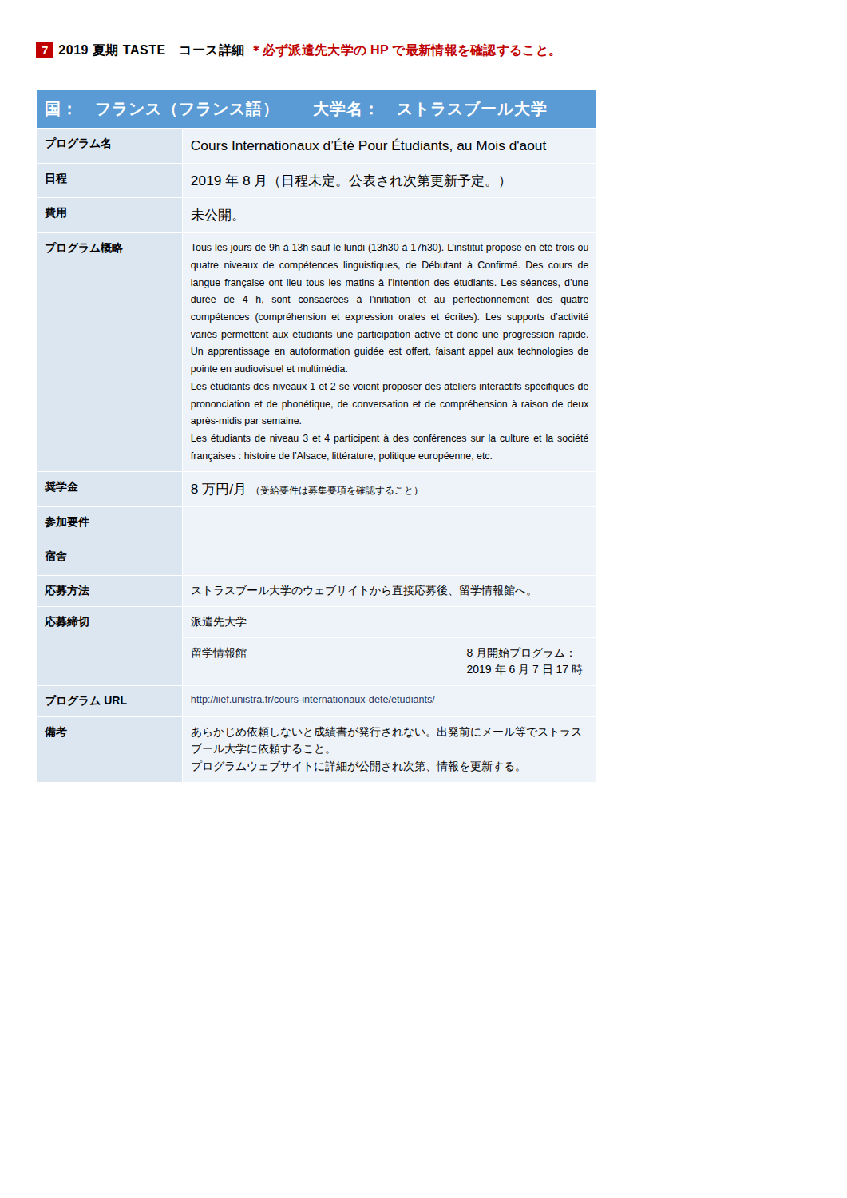7 2019 夏期 TASTE　コース詳細 ＊必ず派遣先大学の HP で最新情報を確認すること。
| 国： フランス（フランス語） 大学名： ストラスブール大学 |
| プログラム名 | Cours Internationaux d’Été Pour Étudiants, au Mois d'aout |
| 日程 | 2019 年 8 月（日程未定。公表され次第更新予定。） |
| 費用 | 未公開。 |
| プログラム概略 | Tous les jours de 9h à 13h sauf le lundi (13h30 à 17h30). L’institut propose en été trois ou quatre niveaux de compétences linguistiques, de Débutant à Confirmé. Des cours de langue française ont lieu tous les matins à l’intention des étudiants. Les séances, d’une durée de 4 h, sont consacrées à l’initiation et au perfectionnement des quatre compétences (compréhension et expression orales et écrites). Les supports d’activité variés permettent aux étudiants une participation active et donc une progression rapide. Un apprentissage en autoformation guidée est offert, faisant appel aux technologies de pointe en audiovisuel et multimédia. Les étudiants des niveaux 1 et 2 se voient proposer des ateliers interactifs spécifiques de prononciation et de phonétique, de conversation et de compréhension à raison de deux après-midis par semaine. Les étudiants de niveau 3 et 4 participent à des conférences sur la culture et la société françaises : histoire de l’Alsace, littérature, politique européenne, etc. |
| 奨学金 | 8 万円/月 （受給要件は募集要項を確認すること） |
| 参加要件 | |
| 宿舎 | |
| 応募方法 | ストラスブール大学のウェブサイトから直接応募後、留学情報館へ。 |
| 応募締切 | / 派遣先大学 / / 留学情報館 / / 8 月開始プログラム：2019 年 6 月 7 日 17 時 / |
| プログラム URL | http://iief.unistra.fr/cours-internationaux-dete/etudiants/ |
| 備考 | あらかじめ依頼しないと成績書が発行されない。出発前にメール等でストラスブール大学に依頼すること。 プログラムウェブサイトに詳細が公開され次第、情報を更新する。 |